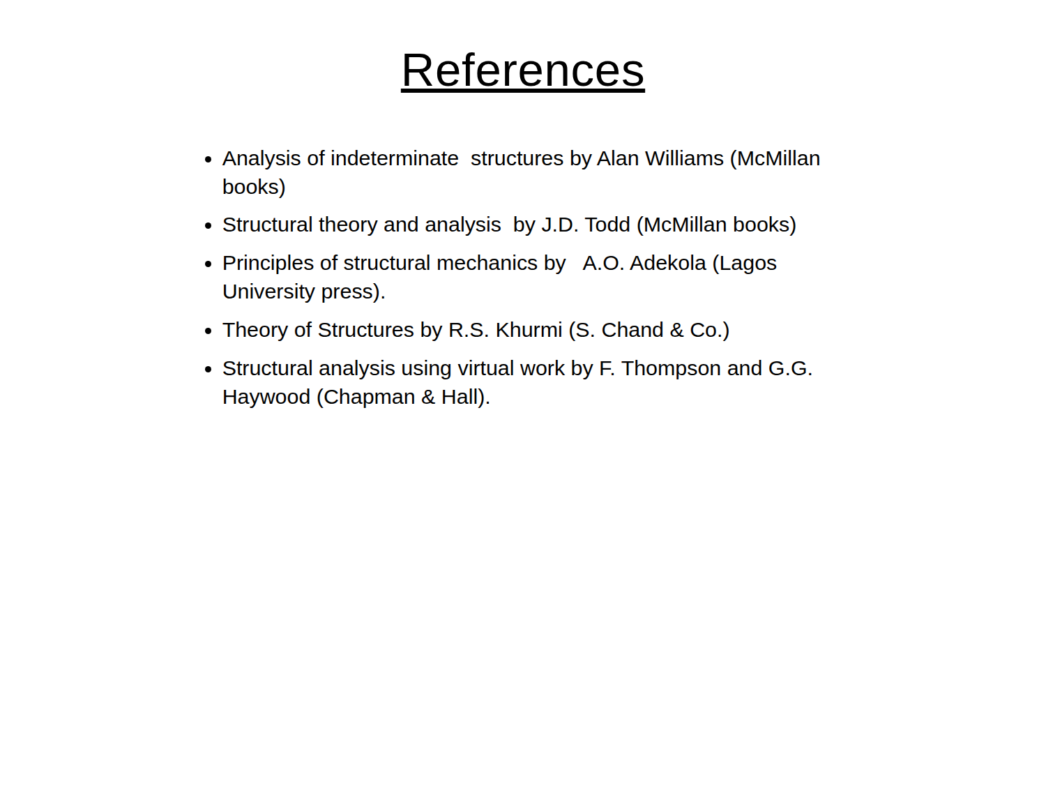References
Analysis of indeterminate structures by Alan Williams (McMillan books)
Structural theory and analysis by J.D. Todd (McMillan books)
Principles of structural mechanics by A.O. Adekola (Lagos University press).
Theory of Structures by R.S. Khurmi (S. Chand & Co.)
Structural analysis using virtual work by F. Thompson and G.G. Haywood (Chapman & Hall).